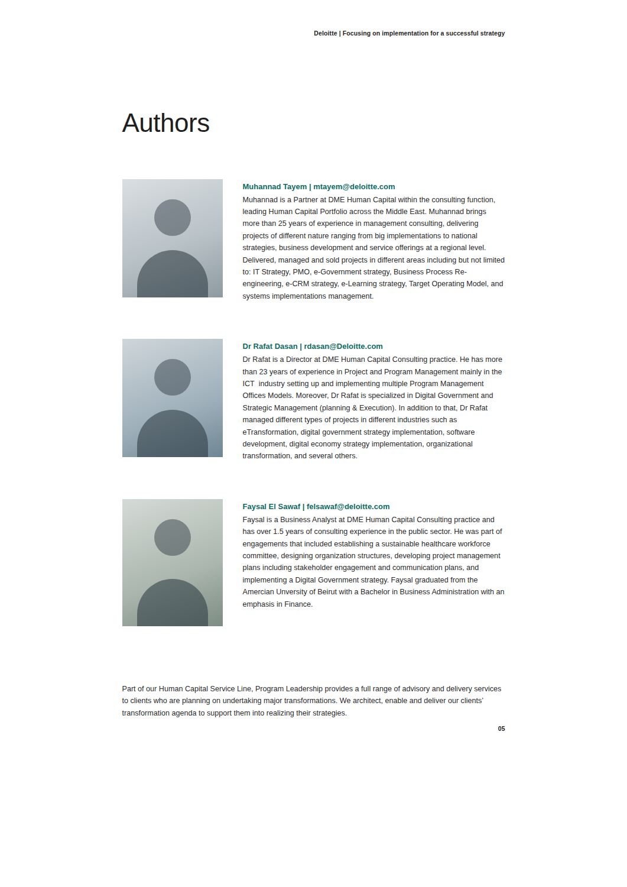Deloitte | Focusing on implementation for a successful strategy
Authors
Muhannad Tayem | mtayem@deloitte.com
Muhannad is a Partner at DME Human Capital within the consulting function, leading Human Capital Portfolio across the Middle East. Muhannad brings more than 25 years of experience in management consulting, delivering projects of different nature ranging from big implementations to national strategies, business development and service offerings at a regional level. Delivered, managed and sold projects in different areas including but not limited to: IT Strategy, PMO, e-Government strategy, Business Process Re-engineering, e-CRM strategy, e-Learning strategy, Target Operating Model, and systems implementations management.
Dr Rafat Dasan | rdasan@Deloitte.com
Dr Rafat is a Director at DME Human Capital Consulting practice. He has more than 23 years of experience in Project and Program Management mainly in the ICT industry setting up and implementing multiple Program Management Offices Models. Moreover, Dr Rafat is specialized in Digital Government and Strategic Management (planning & Execution). In addition to that, Dr Rafat managed different types of projects in different industries such as eTransformation, digital government strategy implementation, software development, digital economy strategy implementation, organizational transformation, and several others.
Faysal El Sawaf | felsawaf@deloitte.com
Faysal is a Business Analyst at DME Human Capital Consulting practice and has over 1.5 years of consulting experience in the public sector. He was part of engagements that included establishing a sustainable healthcare workforce committee, designing organization structures, developing project management plans including stakeholder engagement and communication plans, and implementing a Digital Government strategy. Faysal graduated from the Amercian Unversity of Beirut with a Bachelor in Business Administration with an emphasis in Finance.
Part of our Human Capital Service Line, Program Leadership provides a full range of advisory and delivery services to clients who are planning on undertaking major transformations. We architect, enable and deliver our clients’ transformation agenda to support them into realizing their strategies.
05